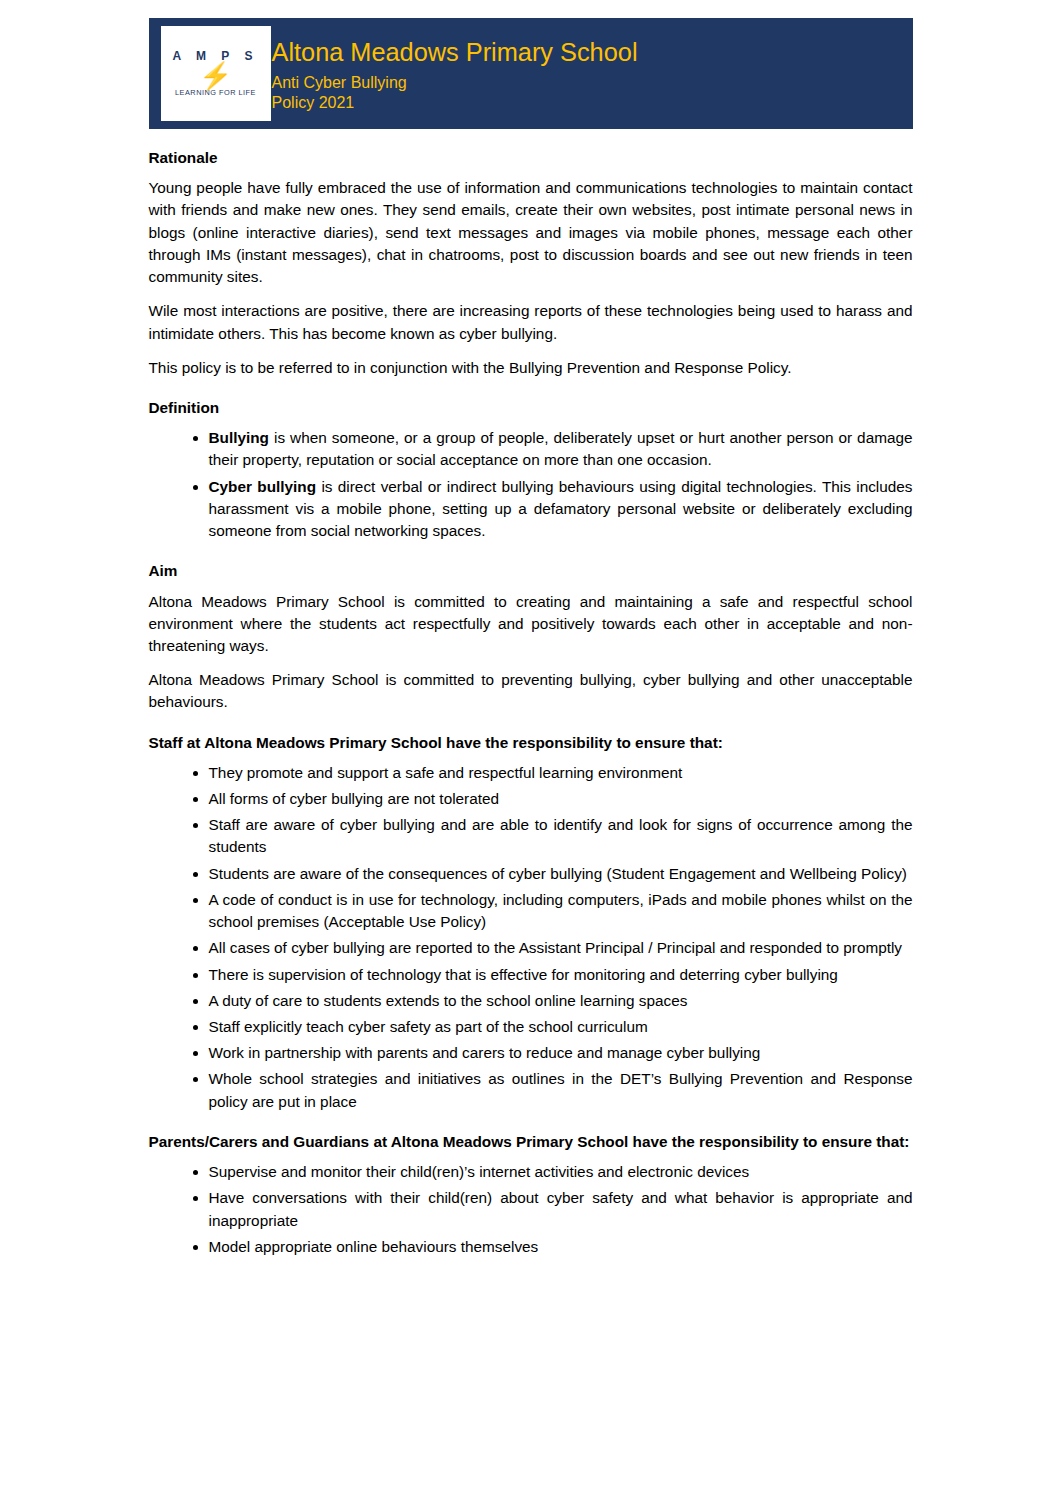A M P S ⚡ LEARNING FOR LIFE
Altona Meadows Primary School
Anti Cyber Bullying
Policy 2021
Rationale
Young people have fully embraced the use of information and communications technologies to maintain contact with friends and make new ones. They send emails, create their own websites, post intimate personal news in blogs (online interactive diaries), send text messages and images via mobile phones, message each other through IMs (instant messages), chat in chatrooms, post to discussion boards and see out new friends in teen community sites.
Wile most interactions are positive, there are increasing reports of these technologies being used to harass and intimidate others. This has become known as cyber bullying.
This policy is to be referred to in conjunction with the Bullying Prevention and Response Policy.
Definition
Bullying is when someone, or a group of people, deliberately upset or hurt another person or damage their property, reputation or social acceptance on more than one occasion.
Cyber bullying is direct verbal or indirect bullying behaviours using digital technologies. This includes harassment vis a mobile phone, setting up a defamatory personal website or deliberately excluding someone from social networking spaces.
Aim
Altona Meadows Primary School is committed to creating and maintaining a safe and respectful school environment where the students act respectfully and positively towards each other in acceptable and non-threatening ways.
Altona Meadows Primary School is committed to preventing bullying, cyber bullying and other unacceptable behaviours.
Staff at Altona Meadows Primary School have the responsibility to ensure that:
They promote and support a safe and respectful learning environment
All forms of cyber bullying are not tolerated
Staff are aware of cyber bullying and are able to identify and look for signs of occurrence among the students
Students are aware of the consequences of cyber bullying (Student Engagement and Wellbeing Policy)
A code of conduct is in use for technology, including computers, iPads and mobile phones whilst on the school premises (Acceptable Use Policy)
All cases of cyber bullying are reported to the Assistant Principal / Principal and responded to promptly
There is supervision of technology that is effective for monitoring and deterring cyber bullying
A duty of care to students extends to the school online learning spaces
Staff explicitly teach cyber safety as part of the school curriculum
Work in partnership with parents and carers to reduce and manage cyber bullying
Whole school strategies and initiatives as outlines in the DET’s Bullying Prevention and Response policy are put in place
Parents/Carers and Guardians at Altona Meadows Primary School have the responsibility to ensure that:
Supervise and monitor their child(ren)’s internet activities and electronic devices
Have conversations with their child(ren) about cyber safety and what behavior is appropriate and inappropriate
Model appropriate online behaviours themselves